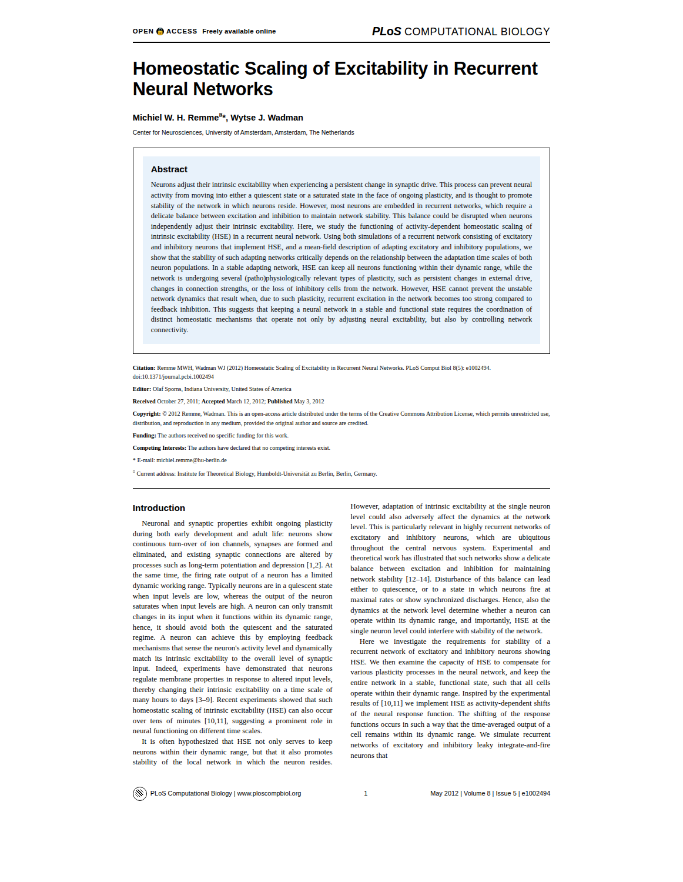OPEN🔓ACCESS Freely available online
PLo S COMPUTATIONAL BIOLOGY
Homeostatic Scaling of Excitability in Recurrent Neural Networks
Michiel W. H. Remme¤*, Wytse J. Wadman
Center for Neurosciences, University of Amsterdam, Amsterdam, The Netherlands
Abstract
Neurons adjust their intrinsic excitability when experiencing a persistent change in synaptic drive. This process can prevent neural activity from moving into either a quiescent state or a saturated state in the face of ongoing plasticity, and is thought to promote stability of the network in which neurons reside. However, most neurons are embedded in recurrent networks, which require a delicate balance between excitation and inhibition to maintain network stability. This balance could be disrupted when neurons independently adjust their intrinsic excitability. Here, we study the functioning of activity-dependent homeostatic scaling of intrinsic excitability (HSE) in a recurrent neural network. Using both simulations of a recurrent network consisting of excitatory and inhibitory neurons that implement HSE, and a mean-field description of adapting excitatory and inhibitory populations, we show that the stability of such adapting networks critically depends on the relationship between the adaptation time scales of both neuron populations. In a stable adapting network, HSE can keep all neurons functioning within their dynamic range, while the network is undergoing several (patho)physiologically relevant types of plasticity, such as persistent changes in external drive, changes in connection strengths, or the loss of inhibitory cells from the network. However, HSE cannot prevent the unstable network dynamics that result when, due to such plasticity, recurrent excitation in the network becomes too strong compared to feedback inhibition. This suggests that keeping a neural network in a stable and functional state requires the coordination of distinct homeostatic mechanisms that operate not only by adjusting neural excitability, but also by controlling network connectivity.
Citation: Remme MWH, Wadman WJ (2012) Homeostatic Scaling of Excitability in Recurrent Neural Networks. PLoS Comput Biol 8(5): e1002494. doi:10.1371/journal.pcbi.1002494
Editor: Olaf Sporns, Indiana University, United States of America
Received October 27, 2011; Accepted March 12, 2012; Published May 3, 2012
Copyright: © 2012 Remme, Wadman. This is an open-access article distributed under the terms of the Creative Commons Attribution License, which permits unrestricted use, distribution, and reproduction in any medium, provided the original author and source are credited.
Funding: The authors received no specific funding for this work.
Competing Interests: The authors have declared that no competing interests exist.
* E-mail: michiel.remme@hu-berlin.de
¤ Current address: Institute for Theoretical Biology, Humboldt-Universität zu Berlin, Berlin, Germany.
Introduction
Neuronal and synaptic properties exhibit ongoing plasticity during both early development and adult life: neurons show continuous turn-over of ion channels, synapses are formed and eliminated, and existing synaptic connections are altered by processes such as long-term potentiation and depression [1,2]. At the same time, the firing rate output of a neuron has a limited dynamic working range. Typically neurons are in a quiescent state when input levels are low, whereas the output of the neuron saturates when input levels are high. A neuron can only transmit changes in its input when it functions within its dynamic range, hence, it should avoid both the quiescent and the saturated regime. A neuron can achieve this by employing feedback mechanisms that sense the neuron's activity level and dynamically match its intrinsic excitability to the overall level of synaptic input. Indeed, experiments have demonstrated that neurons regulate membrane properties in response to altered input levels, thereby changing their intrinsic excitability on a time scale of many hours to days [3–9]. Recent experiments showed that such homeostatic scaling of intrinsic excitability (HSE) can also occur over tens of minutes [10,11], suggesting a prominent role in neural functioning on different time scales.
It is often hypothesized that HSE not only serves to keep neurons within their dynamic range, but that it also promotes stability of the local network in which the neuron resides. However, adaptation of intrinsic excitability at the single neuron level could also adversely affect the dynamics at the network level. This is particularly relevant in highly recurrent networks of excitatory and inhibitory neurons, which are ubiquitous throughout the central nervous system. Experimental and theoretical work has illustrated that such networks show a delicate balance between excitation and inhibition for maintaining network stability [12–14]. Disturbance of this balance can lead either to quiescence, or to a state in which neurons fire at maximal rates or show synchronized discharges. Hence, also the dynamics at the network level determine whether a neuron can operate within its dynamic range, and importantly, HSE at the single neuron level could interfere with stability of the network.
Here we investigate the requirements for stability of a recurrent network of excitatory and inhibitory neurons showing HSE. We then examine the capacity of HSE to compensate for various plasticity processes in the neural network, and keep the entire network in a stable, functional state, such that all cells operate within their dynamic range. Inspired by the experimental results of [10,11] we implement HSE as activity-dependent shifts of the neural response function. The shifting of the response functions occurs in such a way that the time-averaged output of a cell remains within its dynamic range. We simulate recurrent networks of excitatory and inhibitory leaky integrate-and-fire neurons that
PLoS Computational Biology | www.ploscompbiol.org
1
May 2012 | Volume 8 | Issue 5 | e1002494